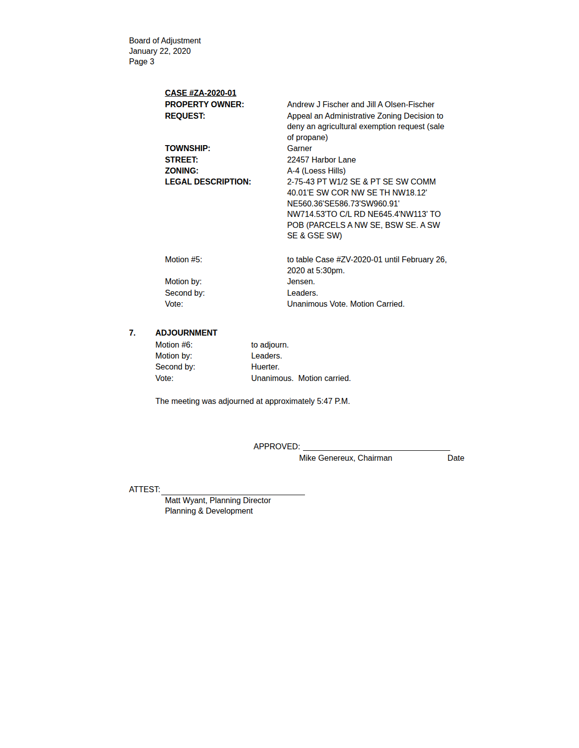Board of Adjustment
January 22, 2020
Page 3
CASE #ZA-2020-01
| PROPERTY OWNER: | Andrew J Fischer and Jill A Olsen-Fischer |
| REQUEST: | Appeal an Administrative Zoning Decision to deny an agricultural exemption request (sale of propane) |
| TOWNSHIP: | Garner |
| STREET: | 22457 Harbor Lane |
| ZONING: | A-4 (Loess Hills) |
| LEGAL DESCRIPTION: | 2-75-43 PT W1/2 SE & PT SE SW COMM 40.01'E SW COR NW SE TH NW18.12' NE560.36'SE586.73'SW960.91' NW714.53'TO C/L RD NE645.4'NW113' TO POB (PARCELS A NW SE, BSW SE. A SW SE & GSE SW) |
| Motion #5: | to table Case #ZV-2020-01 until February 26, 2020 at 5:30pm. |
| Motion by: | Jensen. |
| Second by: | Leaders. |
| Vote: | Unanimous Vote. Motion Carried. |
7.
ADJOURNMENT
| Motion #6: | to adjourn. |
| Motion by: | Leaders. |
| Second by: | Huerter. |
| Vote: | Unanimous. Motion carried. |
The meeting was adjourned at approximately 5:47 P.M.
APPROVED:
Mike Genereux, Chairman Date
ATTEST:
Matt Wyant, Planning Director
Planning & Development